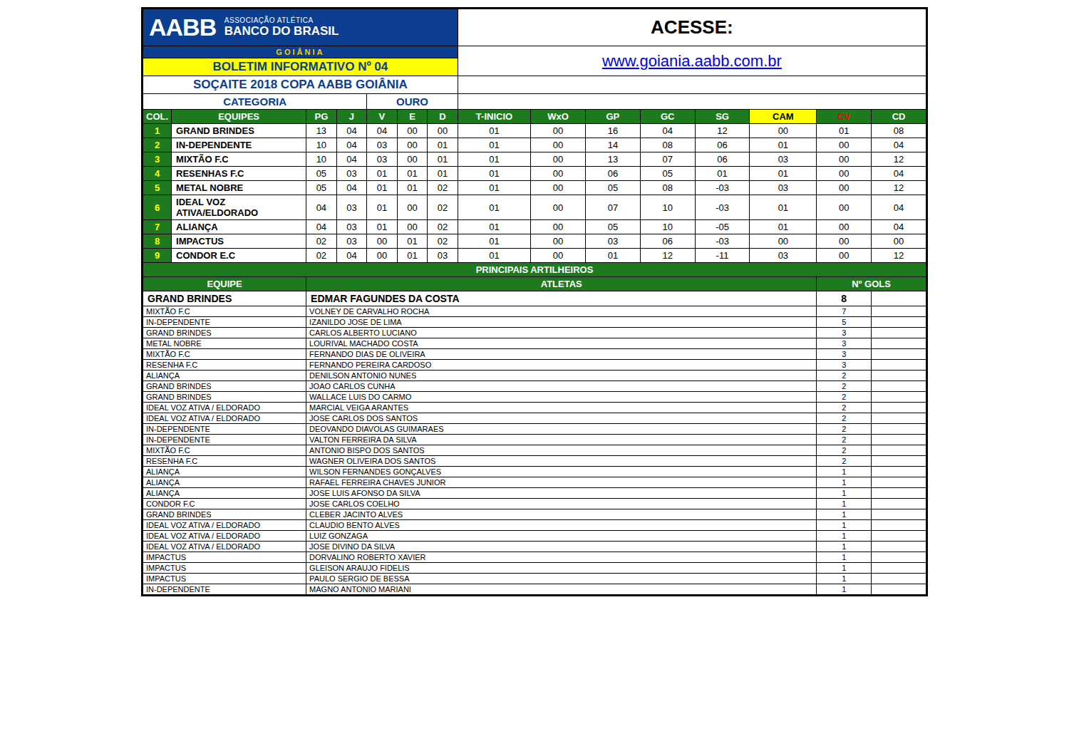| AABB ASSOCIAÇÃO ATLÉTICA BANCO DO BRASIL | ACESSE: |
| GOIÂNIA | www.goiania.aabb.com.br |
| BOLETIM INFORMATIVO Nº 04 |
| SOÇAITE 2018 COPA AABB GOIÂNIA | |
| CATEGORIA | OURO | |
| COL. | EQUIPES | PG | J | V | E | D | T-INICIO | WxO | GP | GC | SG | CAM | CV | CD |
| 1 | GRAND BRINDES | 13 | 04 | 04 | 00 | 00 | 01 | 00 | 16 | 04 | 12 | 00 | 01 | 08 |
| 2 | IN-DEPENDENTE | 10 | 04 | 03 | 00 | 01 | 01 | 00 | 14 | 08 | 06 | 01 | 00 | 04 |
| 3 | MIXTÃO F.C | 10 | 04 | 03 | 00 | 01 | 01 | 00 | 13 | 07 | 06 | 03 | 00 | 12 |
| 4 | RESENHAS F.C | 05 | 03 | 01 | 01 | 01 | 01 | 00 | 06 | 05 | 01 | 01 | 00 | 04 |
| 5 | METAL NOBRE | 05 | 04 | 01 | 01 | 02 | 01 | 00 | 05 | 08 | -03 | 03 | 00 | 12 |
| 6 | IDEAL VOZ ATIVA/ELDORADO | 04 | 03 | 01 | 00 | 02 | 01 | 00 | 07 | 10 | -03 | 01 | 00 | 04 |
| 7 | ALIANÇA | 04 | 03 | 01 | 00 | 02 | 01 | 00 | 05 | 10 | -05 | 01 | 00 | 04 |
| 8 | IMPACTUS | 02 | 03 | 00 | 01 | 02 | 01 | 00 | 03 | 06 | -03 | 00 | 00 | 00 |
| 9 | CONDOR E.C | 02 | 04 | 00 | 01 | 03 | 01 | 00 | 01 | 12 | -11 | 03 | 00 | 12 |
| PRINCIPAIS ARTILHEIROS |
| EQUIPE | ATLETAS | Nº GOLS |
| GRAND BRINDES | EDMAR FAGUNDES DA COSTA | 8 | |
| MIXTÃO F.C | VOLNEY DE CARVALHO ROCHA | 7 | |
| IN-DEPENDENTE | IZANILDO JOSE DE LIMA | 5 | |
| GRAND BRINDES | CARLOS ALBERTO LUCIANO | 3 | |
| METAL NOBRE | LOURIVAL MACHADO COSTA | 3 | |
| MIXTÃO F.C | FERNANDO DIAS DE OLIVEIRA | 3 | |
| RESENHA F.C | FERNANDO PEREIRA CARDOSO | 3 | |
| ALIANÇA | DENILSON ANTONIO NUNES | 2 | |
| GRAND BRINDES | JOAO CARLOS CUNHA | 2 | |
| GRAND BRINDES | WALLACE LUIS DO CARMO | 2 | |
| IDEAL VOZ ATIVA / ELDORADO | MARCIAL VEIGA ARANTES | 2 | |
| IDEAL VOZ ATIVA / ELDORADO | JOSE CARLOS DOS SANTOS | 2 | |
| IN-DEPENDENTE | DEOVANDO DIAVOLAS GUIMARAES | 2 | |
| IN-DEPENDENTE | VALTON FERREIRA DA SILVA | 2 | |
| MIXTÃO F.C | ANTONIO BISPO DOS SANTOS | 2 | |
| RESENHA F.C | WAGNER OLIVEIRA DOS SANTOS | 2 | |
| ALIANÇA | WILSON FERNANDES GONÇALVES | 1 | |
| ALIANÇA | RAFAEL FERREIRA CHAVES JUNIOR | 1 | |
| ALIANÇA | JOSE LUIS AFONSO DA SILVA | 1 | |
| CONDOR F.C | JOSE CARLOS COELHO | 1 | |
| GRAND BRINDES | CLEBER JACINTO ALVES | 1 | |
| IDEAL VOZ ATIVA / ELDORADO | CLAUDIO BENTO ALVES | 1 | |
| IDEAL VOZ ATIVA / ELDORADO | LUIZ GONZAGA | 1 | |
| IDEAL VOZ ATIVA / ELDORADO | JOSE DIVINO DA SILVA | 1 | |
| IMPACTUS | DORVALINO ROBERTO XAVIER | 1 | |
| IMPACTUS | GLEISON ARAUJO FIDELIS | 1 | |
| IMPACTUS | PAULO SERGIO DE BESSA | 1 | |
| IN-DEPENDENTE | MAGNO ANTONIO MARIANI | 1 | |